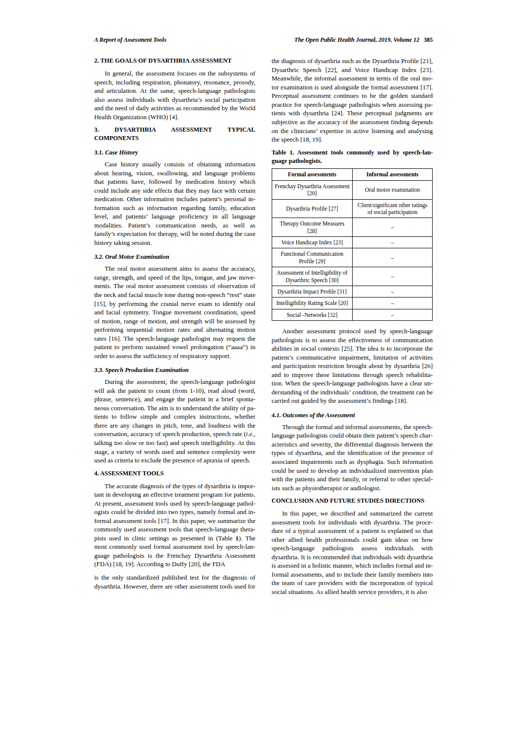A Report of Assessment Tools
The Open Public Health Journal, 2019, Volume 12 385
2. The Goals of Dysarthria Assessment
In general, the assessment focuses on the subsystems of speech, including respiration, phonatory, resonance, prosody, and articulation. At the same, speech-language pathologists also assess individuals with dysarthria’s social participation and the need of daily activities as recommended by the World Health Organization (WHO) [4].
3. Dysarthria Assessment Typical Components
3.1. Case History
Case history usually consists of obtaining information about hearing, vision, swallowing, and language problems that patients have, followed by medication history which could include any side effects that they may face with certain medication. Other information includes patient’s personal information such as information regarding family, education level, and patients’ language proficiency in all language modalities. Patient’s communication needs, as well as family’s expectation for therapy, will be noted during the case history taking session.
3.2. Oral Motor Examination
The oral motor assessment aims to assess the accuracy, range, strength, and speed of the lips, tongue, and jaw movements. The oral motor assessment consists of observation of the neck and facial muscle tone during non-speech “rest” state [15], by performing the cranial nerve exam to identify oral and facial symmetry. Tongue movement coordination, speed of motion, range of motion, and strength will be assessed by performing sequential motion rates and alternating motion rates [16]. The speech-language pathologist may request the patient to perform sustained vowel prolongation (“aaaa”) in order to assess the sufficiency of respiratory support.
3.3. Speech Production Examination
During the assessment, the speech-language pathologist will ask the patient to count (from 1-10), read aloud (word, phrase, sentence), and engage the patient in a brief spontaneous conversation. The aim is to understand the ability of patients to follow simple and complex instructions, whether there are any changes in pitch, tone, and loudness with the conversation, accuracy of speech production, speech rate (i.e., talking too slow or too fast) and speech intelligibility. At this stage, a variety of words used and sentence complexity were used as criteria to exclude the presence of apraxia of speech.
4. Assessment Tools
The accurate diagnosis of the types of dysarthria is important in developing an effective treatment program for patients. At present, assessment tools used by speech-language pathologists could be divided into two types, namely formal and informal assessment tools [17]. In this paper, we summarize the commonly used assessment tools that speech-language therapists used in clinic settings as presented in (Table 1). The most commonly used formal assessment tool by speech-language pathologists is the Frenchay Dysarthria Assessment (FDA) [18, 19]. According to Duffy [20], the FDA
is the only standardized published test for the diagnosis of dysarthria. However, there are other assessment tools used for the diagnosis of dysarthria such as the Dysarthria Profile [21], Dysarthric Speech [22], and Voice Handicap Index [23]. Meanwhile, the informal assessment in terms of the oral motor examination is used alongside the formal assessment [17]. Perceptual assessment continues to be the golden standard practice for speech-language pathologists when assessing patients with dysarthria [24]. These perceptual judgments are subjective as the accuracy of the assessment finding depends on the clinicians’ expertise in active listening and analysing the speech [18, 19].
Table 1. Assessment tools commonly used by speech-language pathologists.
| Formal assessments | Informal assessments |
| --- | --- |
| Frenchay Dysarthria Assessment [20] | Oral motor examination |
| Dysarthria Profile [27] | Client/significant other ratings of social participation |
| Therapy Outcome Measures [28] | – |
| Voice Handicap Index [23] | – |
| Functional Communication Profile [29] | – |
| Assessment of Intelligibility of Dysarthric Speech [30] | – |
| Dysarthria Impact Profile [31] | – |
| Intelligibility Rating Scale [20] | – |
| Social -Networks [32] | – |
Another assessment protocol used by speech-language pathologists is to assess the effectiveness of communication abilities in social contexts [25]. The idea is to incorporate the patient’s communicative impairment, limitation of activities and participation restriction brought about by dysarthria [26] and to improve these limitations through speech rehabilitation. When the speech-language pathologists have a clear understanding of the individuals’ condition, the treatment can be carried out guided by the assessment’s findings [18].
4.1. Outcomes of the Assessment
Through the formal and informal assessments, the speech-language pathologists could obtain their patient’s speech characteristics and severity, the differential diagnosis between the types of dysarthria, and the identification of the presence of associated impairments such as dysphagia. Such information could be used to develop an individualized intervention plan with the patients and their family, or referral to other specialists such as physiotherapist or audiologist.
Conclusion and Future Studies Directions
In this paper, we described and summarized the current assessment tools for individuals with dysarthria. The procedure of a typical assessment of a patient is explained so that other allied health professionals could gain ideas on how speech-language pathologists assess individuals with dysarthria. It is recommended that individuals with dysarthria is assessed in a holistic manner, which includes formal and informal assessments, and to include their family members into the team of care providers with the incorporation of typical social situations. As allied health service providers, it is also